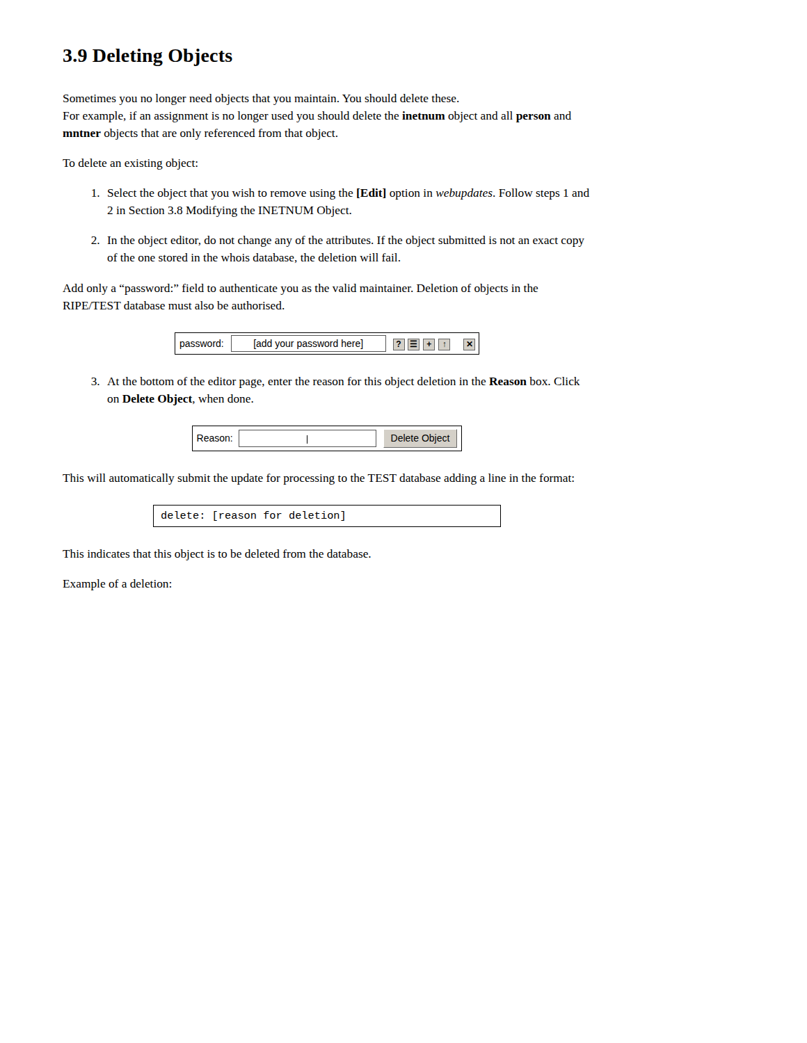3.9 Deleting Objects
Sometimes you no longer need objects that you maintain. You should delete these.
For example, if an assignment is no longer used you should delete the inetnum object and all person and mntner objects that are only referenced from that object.
To delete an existing object:
Select the object that you wish to remove using the [Edit] option in webupdates. Follow steps 1 and 2 in Section 3.8 Modifying the INETNUM Object.
In the object editor, do not change any of the attributes. If the object submitted is not an exact copy of the one stored in the whois database, the deletion will fail.
Add only a “password:” field to authenticate you as the valid maintainer. Deletion of objects in the RIPE/TEST database must also be authorised.
password: [add your password here] ? ☰ + ↑ ✕
At the bottom of the editor page, enter the reason for this object deletion in the Reason box. Click on Delete Object, when done.
Reason: Delete Object
This will automatically submit the update for processing to the TEST database adding a line in the format:
delete: [reason for deletion]
This indicates that this object is to be deleted from the database.
Example of a deletion: